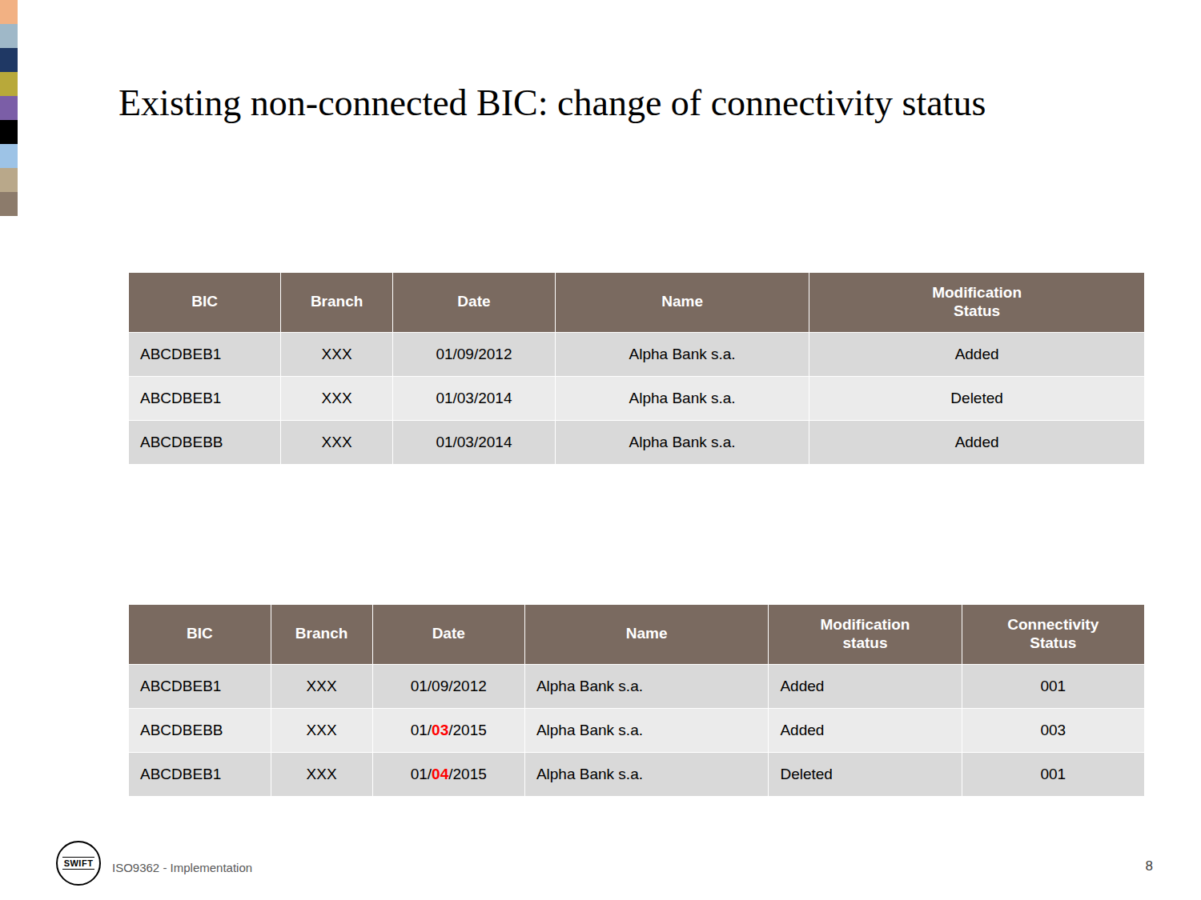Existing non-connected BIC: change of connectivity status
| BIC | Branch | Date | Name | Modification Status |
| --- | --- | --- | --- | --- |
| ABCDBEB1 | XXX | 01/09/2012 | Alpha Bank s.a. | Added |
| ABCDBEB1 | XXX | 01/03/2014 | Alpha Bank s.a. | Deleted |
| ABCDBEBB | XXX | 01/03/2014 | Alpha Bank s.a. | Added |
| BIC | Branch | Date | Name | Modification status | Connectivity Status |
| --- | --- | --- | --- | --- | --- |
| ABCDBEB1 | XXX | 01/09/2012 | Alpha Bank s.a. | Added | 001 |
| ABCDBEBB | XXX | 01/ 03 /2015 | Alpha Bank s.a. | Added | 003 |
| ABCDBEB1 | XXX | 01/ 04 /2015 | Alpha Bank s.a. | Deleted | 001 |
SWIFT
ISO9362 - Implementation
8